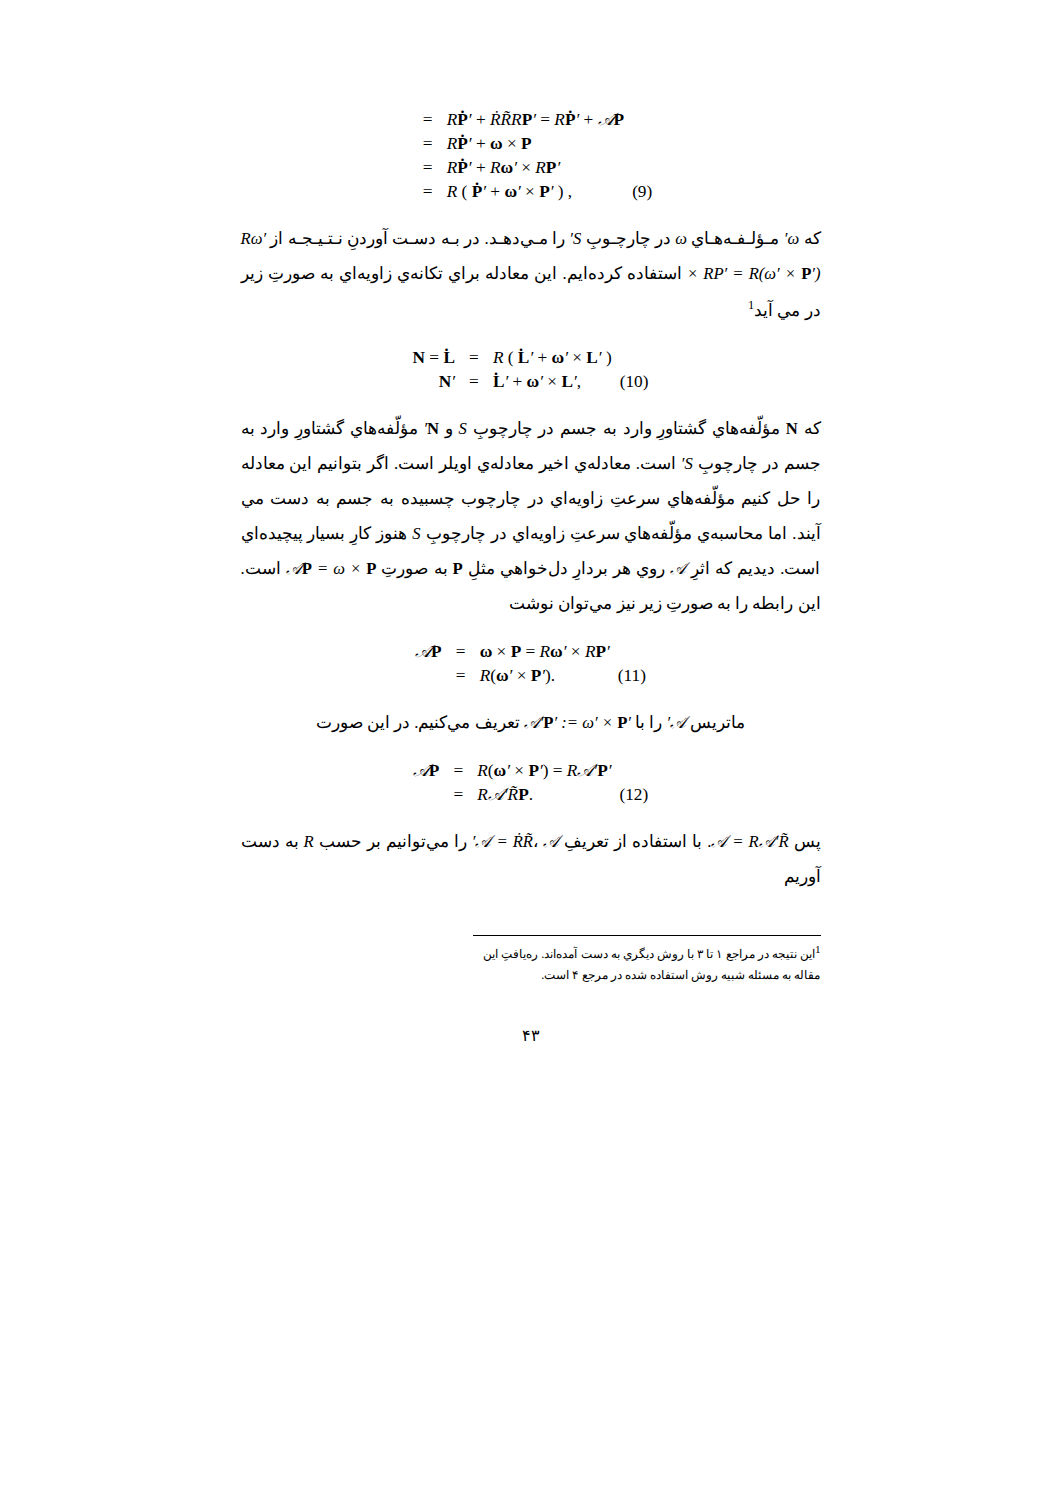| | = | R Ṗ ′ + Ṙ R̃ R P ′ = R Ṗ ′ + 𝒜 P | |
| | = | R Ṗ ′ + ω × P | |
| | = | R Ṗ ′ + R ω ′ × R P ′ | |
| | = | R ( Ṗ ′ + ω ′ × P ′ ) , | (9) |
که ω′ مـؤلـفـه‌هـاي ω در چارچـوبِ S′ را مـي‌دهـد. در بـه دسـت آوردنِ نـتـيـجـه از Rω′ × RP′ = R(ω′ × P′) استفاده کرده‌ايم. اين معادله براي تکانه‌ي زاويه‌اي به صورتِ زير در مي آيد1
| N = L̇ | = | R ( L̇ ′ + ω ′ × L ′ ) | |
| N ′ | = | L̇ ′ + ω ′ × L ′ , | (10) |
که N مؤلّفه‌هاي گشتاورِ وارد به جسم در چارچوبِ S و N′ مؤلّفه‌هاي گشتاورِ وارد به جسم در چارچوبِ S′ است. معادله‌ي اخير معادله‌ي اويلر است. اگر بتوانيم اين معادله را حل کنيم مؤلّفه‌هاي سرعتِ زاويه‌اي در چارچوب چسبيده به جسم به دست مي آيند. اما محاسبه‌ي مؤلّفه‌هاي سرعتِ زاويه‌اي در چارچوبِ S هنوز کارِ بسيار پيچيده‌اي است. ديديم که اثرِ 𝒜 روي هر بردارِ دل‌خواهي مثلِ P به صورتِ 𝒜P = ω × P است. اين رابطه را به صورتِ زير نيز مي‌توان نوشت
| 𝒜 P | = | ω × P = R ω ′ × R P ′ | |
| | = | R ( ω ′ × P ′ ). | (11) |
ماتريس 𝒜′ را با 𝒜′P′ := ω′ × P′ تعريف مي‌کنيم. در اين صورت
| 𝒜 P | = | R ( ω ′ × P ′ ) = R𝒜′ P ′ | |
| | = | R𝒜′R̃ P . | (12) |
پس 𝒜 = R𝒜′R̃. با استفاده از تعريفِ 𝒜 = ṘR̃، 𝒜′ را مي‌توانيم بر حسب R به دست آوريم
1اين نتيجه در مراجع ۱ تا ۳ با روش ديگري به دست آمده‌اند. ره‌يافتِ اين مقاله به مسئله شبيه روش استفاده شده در مرجع ۴ است.
۴۳